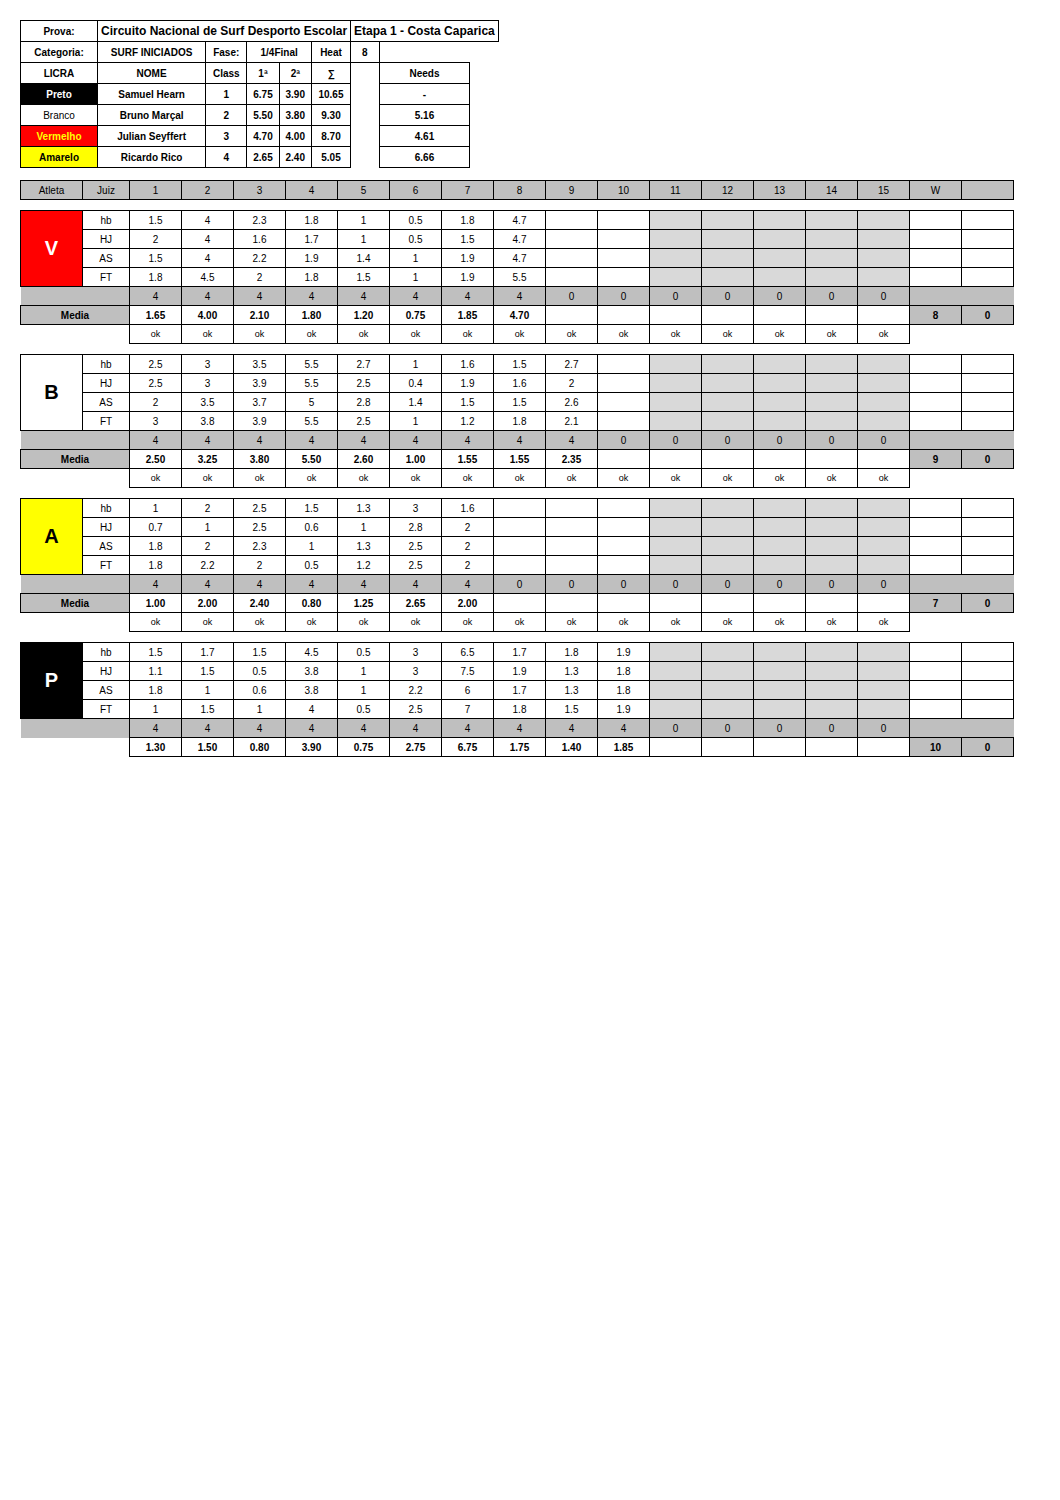| Prova: | Circuito Nacional de Surf Desporto Escolar | Etapa 1 - Costa Caparica |
| Categoria: | SURF INICIADOS | Fase: | 1/4Final | Heat | 8 | | | |
| LICRA | NOME | Class | 1ª | 2ª | ∑ | | Needs | |
| Preto | Samuel Hearn | 1 | 6.75 | 3.90 | 10.65 | | - | |
| Branco | Bruno Marçal | 2 | 5.50 | 3.80 | 9.30 | | 5.16 | |
| Vermelho | Julian Seyffert | 3 | 4.70 | 4.00 | 8.70 | | 4.61 | |
| Amarelo | Ricardo Rico | 4 | 2.65 | 2.40 | 5.05 | | 6.66 | |
| Atleta | Juiz | 1 | 2 | 3 | 4 | 5 | 6 | 7 | 8 | 9 | 10 | 11 | 12 | 13 | 14 | 15 | W | |
| V | hb | 1.5 | 4 | 2.3 | 1.8 | 1 | 0.5 | 1.8 | 4.7 | | | | | | | | | |
| HJ | 2 | 4 | 1.6 | 1.7 | 1 | 0.5 | 1.5 | 4.7 | | | | | | | | | |
| AS | 1.5 | 4 | 2.2 | 1.9 | 1.4 | 1 | 1.9 | 4.7 | | | | | | | | | |
| FT | 1.8 | 4.5 | 2 | 1.8 | 1.5 | 1 | 1.9 | 5.5 | | | | | | | | | |
| | | 4 | 4 | 4 | 4 | 4 | 4 | 4 | 4 | 0 | 0 | 0 | 0 | 0 | 0 | 0 | | |
| Media | 1.65 | 4.00 | 2.10 | 1.80 | 1.20 | 0.75 | 1.85 | 4.70 | | | | | | | | 8 | 0 |
| | | ok | ok | ok | ok | ok | ok | ok | ok | ok | ok | ok | ok | ok | ok | ok | | |
| B | hb | 2.5 | 3 | 3.5 | 5.5 | 2.7 | 1 | 1.6 | 1.5 | 2.7 | | | | | | | | |
| HJ | 2.5 | 3 | 3.9 | 5.5 | 2.5 | 0.4 | 1.9 | 1.6 | 2 | | | | | | | | |
| AS | 2 | 3.5 | 3.7 | 5 | 2.8 | 1.4 | 1.5 | 1.5 | 2.6 | | | | | | | | |
| FT | 3 | 3.8 | 3.9 | 5.5 | 2.5 | 1 | 1.2 | 1.8 | 2.1 | | | | | | | | |
| | | 4 | 4 | 4 | 4 | 4 | 4 | 4 | 4 | 4 | 0 | 0 | 0 | 0 | 0 | 0 | | |
| Media | 2.50 | 3.25 | 3.80 | 5.50 | 2.60 | 1.00 | 1.55 | 1.55 | 2.35 | | | | | | | 9 | 0 |
| | | ok | ok | ok | ok | ok | ok | ok | ok | ok | ok | ok | ok | ok | ok | ok | | |
| A | hb | 1 | 2 | 2.5 | 1.5 | 1.3 | 3 | 1.6 | | | | | | | | | | |
| HJ | 0.7 | 1 | 2.5 | 0.6 | 1 | 2.8 | 2 | | | | | | | | | | |
| AS | 1.8 | 2 | 2.3 | 1 | 1.3 | 2.5 | 2 | | | | | | | | | | |
| FT | 1.8 | 2.2 | 2 | 0.5 | 1.2 | 2.5 | 2 | | | | | | | | | | |
| | | 4 | 4 | 4 | 4 | 4 | 4 | 4 | 0 | 0 | 0 | 0 | 0 | 0 | 0 | 0 | | |
| Media | 1.00 | 2.00 | 2.40 | 0.80 | 1.25 | 2.65 | 2.00 | | | | | | | | | 7 | 0 |
| | | ok | ok | ok | ok | ok | ok | ok | ok | ok | ok | ok | ok | ok | ok | ok | | |
| P | hb | 1.5 | 1.7 | 1.5 | 4.5 | 0.5 | 3 | 6.5 | 1.7 | 1.8 | 1.9 | | | | | | | |
| HJ | 1.1 | 1.5 | 0.5 | 3.8 | 1 | 3 | 7.5 | 1.9 | 1.3 | 1.8 | | | | | | | |
| AS | 1.8 | 1 | 0.6 | 3.8 | 1 | 2.2 | 6 | 1.7 | 1.3 | 1.8 | | | | | | | |
| FT | 1 | 1.5 | 1 | 4 | 0.5 | 2.5 | 7 | 1.8 | 1.5 | 1.9 | | | | | | | |
| | | 4 | 4 | 4 | 4 | 4 | 4 | 4 | 4 | 4 | 4 | 0 | 0 | 0 | 0 | 0 | | |
| | | 1.30 | 1.50 | 0.80 | 3.90 | 0.75 | 2.75 | 6.75 | 1.75 | 1.40 | 1.85 | | | | | | 10 | 0 |